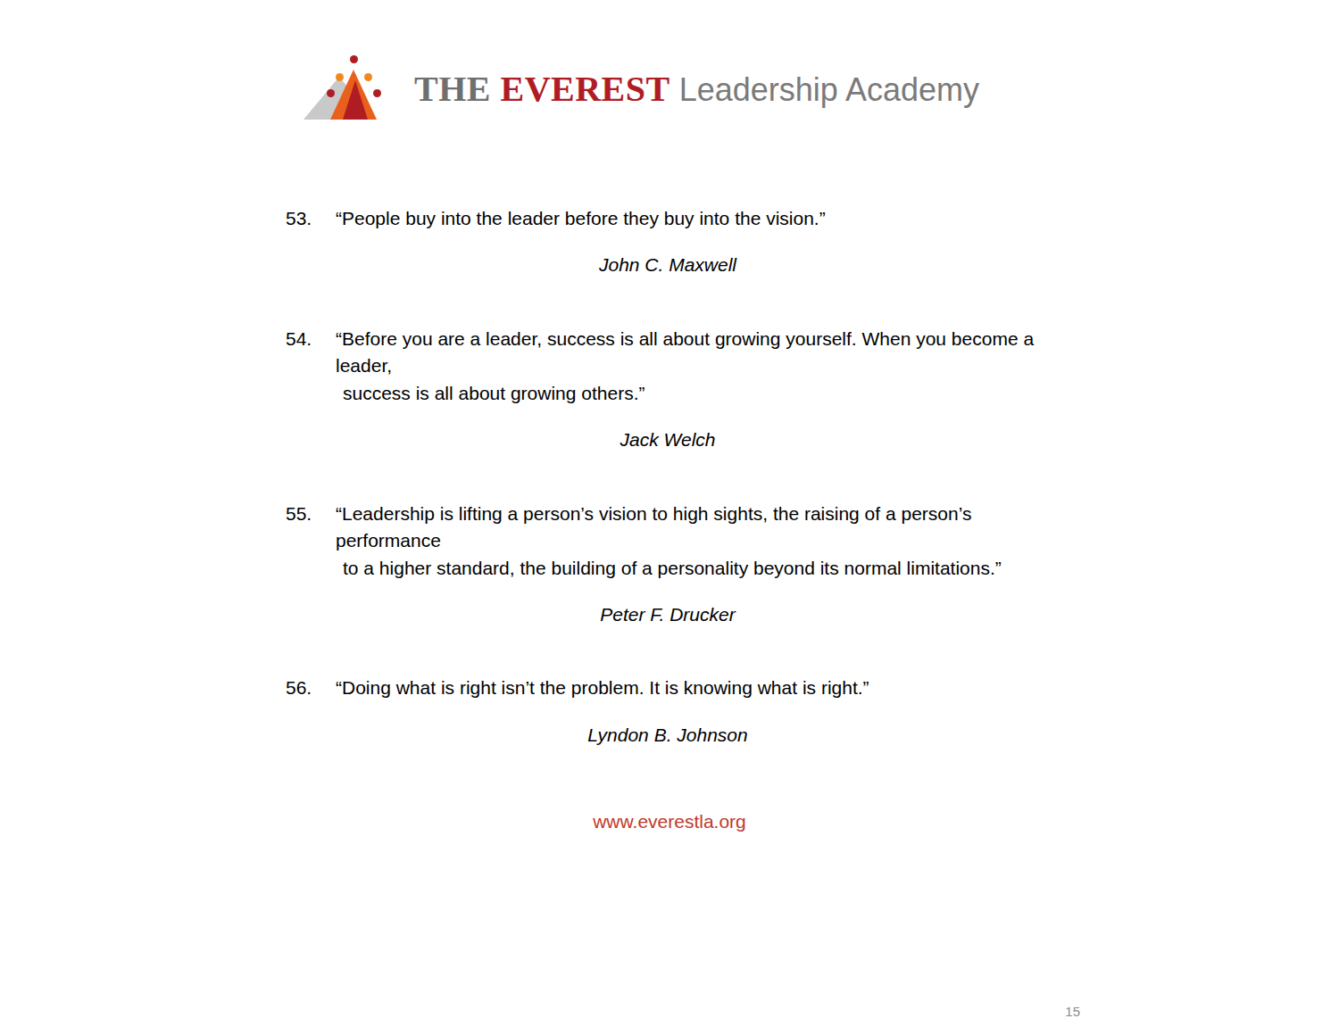THE EVEREST Leadership Academy
53. “People buy into the leader before they buy into the vision.” John C. Maxwell
54. “Before you are a leader, success is all about growing yourself. When you become a leader, success is all about growing others.” Jack Welch
55. “Leadership is lifting a person’s vision to high sights, the raising of a person’s performance to a higher standard, the building of a personality beyond its normal limitations.” Peter F. Drucker
56. “Doing what is right isn’t the problem. It is knowing what is right.” Lyndon B. Johnson
www.everestla.org
15